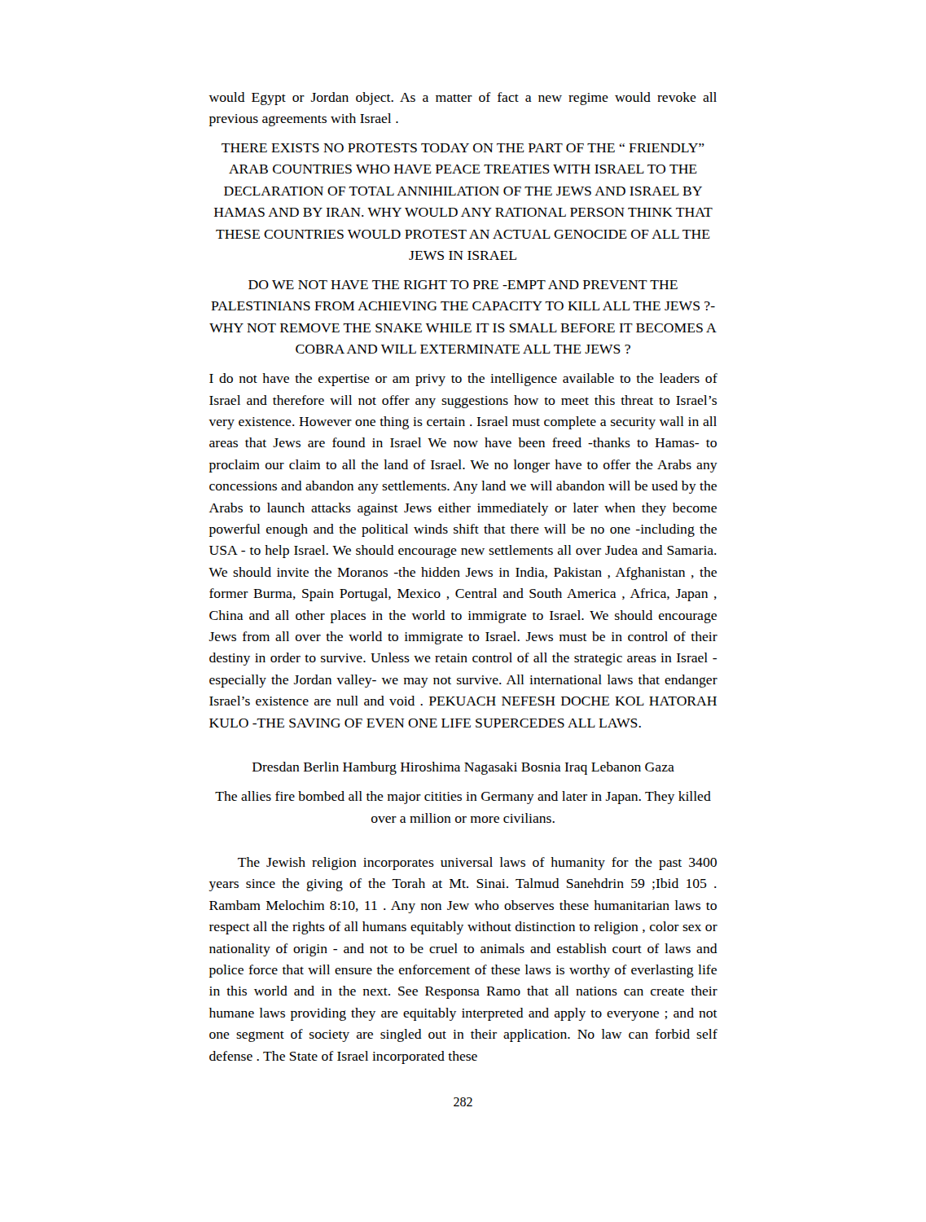would Egypt or Jordan object. As a matter of fact a new regime would revoke all previous agreements with Israel .
THERE EXISTS NO PROTESTS TODAY ON THE PART OF THE “ FRIENDLY” ARAB COUNTRIES WHO HAVE PEACE TREATIES WITH ISRAEL TO THE DECLARATION OF TOTAL ANNIHILATION OF THE JEWS AND ISRAEL BY HAMAS AND BY IRAN. WHY WOULD ANY RATIONAL PERSON THINK THAT THESE COUNTRIES WOULD PROTEST AN ACTUAL GENOCIDE OF ALL THE JEWS IN ISRAEL
DO WE NOT HAVE THE RIGHT TO PRE -EMPT AND PREVENT THE PALESTINIANS FROM ACHIEVING THE CAPACITY TO KILL ALL THE JEWS ?- WHY NOT REMOVE THE SNAKE WHILE IT IS SMALL BEFORE IT BECOMES A COBRA AND WILL EXTERMINATE ALL THE JEWS ?
I do not have the expertise or am privy to the intelligence available to the leaders of Israel and therefore will not offer any suggestions how to meet this threat to Israel’s very existence. However one thing is certain . Israel must complete a security wall in all areas that Jews are found in Israel We now have been freed -thanks to Hamas- to proclaim our claim to all the land of Israel. We no longer have to offer the Arabs any concessions and abandon any settlements. Any land we will abandon will be used by the Arabs to launch attacks against Jews either immediately or later when they become powerful enough and the political winds shift that there will be no one -including the USA - to help Israel. We should encourage new settlements all over Judea and Samaria. We should invite the Moranos -the hidden Jews in India, Pakistan , Afghanistan , the former Burma, Spain Portugal, Mexico , Central and South America , Africa, Japan , China and all other places in the world to immigrate to Israel. We should encourage Jews from all over the world to immigrate to Israel. Jews must be in control of their destiny in order to survive. Unless we retain control of all the strategic areas in Israel -especially the Jordan valley- we may not survive. All international laws that endanger Israel’s existence are null and void . PEKUACH NEFESH DOCHE KOL HATORAH KULO -THE SAVING OF EVEN ONE LIFE SUPERCEDES ALL LAWS.
Dresdan Berlin Hamburg Hiroshima Nagasaki Bosnia Iraq Lebanon Gaza
The allies fire bombed all the major citities in Germany and later in Japan. They killed over a million or more civilians.
The Jewish religion incorporates universal laws of humanity for the past 3400 years since the giving of the Torah at Mt. Sinai. Talmud Sanehdrin 59 ;Ibid 105 . Rambam Melochim 8:10, 11 . Any non Jew who observes these humanitarian laws to respect all the rights of all humans equitably without distinction to religion , color sex or nationality of origin - and not to be cruel to animals and establish court of laws and police force that will ensure the enforcement of these laws is worthy of everlasting life in this world and in the next. See Responsa Ramo that all nations can create their humane laws providing they are equitably interpreted and apply to everyone ; and not one segment of society are singled out in their application. No law can forbid self defense . The State of Israel incorporated these
282